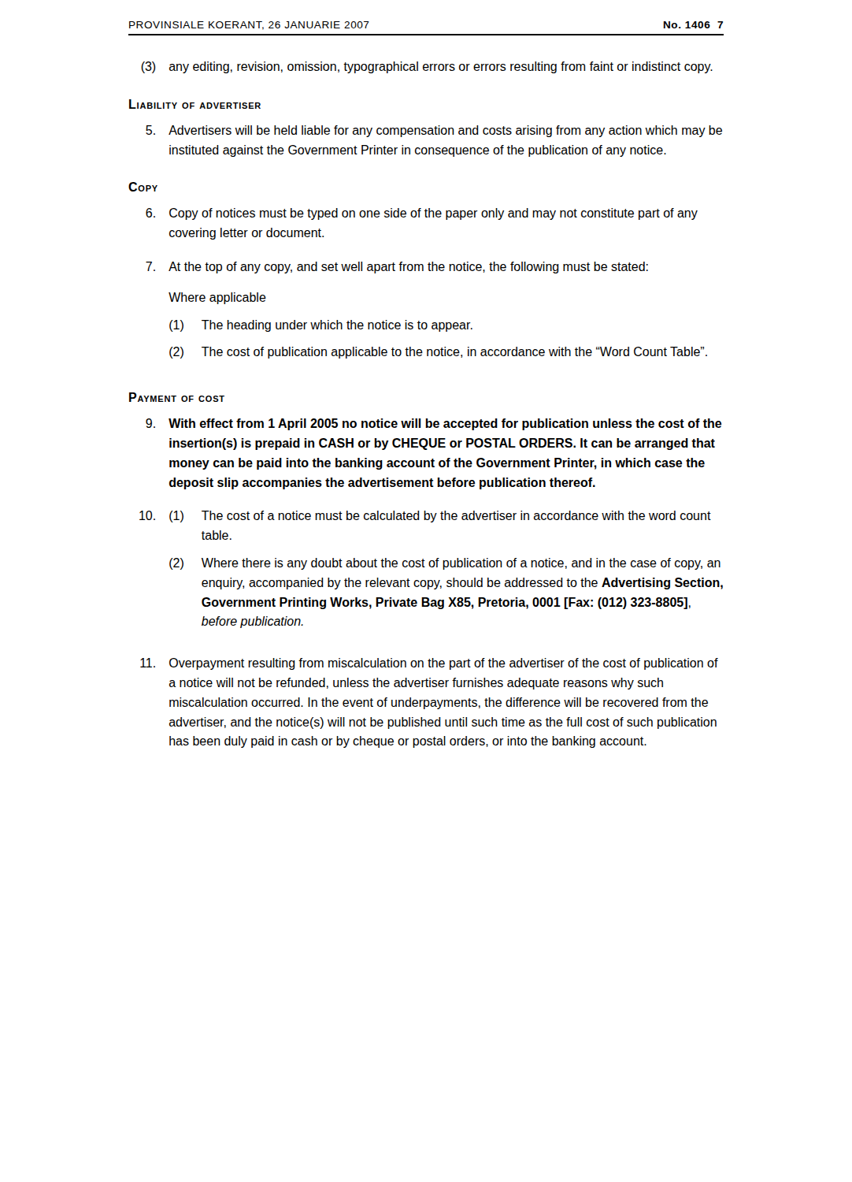Provinsiale Koerant, 26 Januarie 2007 No. 1406 7
(3) any editing, revision, omission, typographical errors or errors resulting from faint or indistinct copy.
Liability of advertiser
5. Advertisers will be held liable for any compensation and costs arising from any action which may be instituted against the Government Printer in consequence of the publication of any notice.
Copy
6. Copy of notices must be typed on one side of the paper only and may not constitute part of any covering letter or document.
7. At the top of any copy, and set well apart from the notice, the following must be stated:
Where applicable
(1) The heading under which the notice is to appear.
(2) The cost of publication applicable to the notice, in accordance with the “Word Count Table”.
Payment of cost
9. With effect from 1 April 2005 no notice will be accepted for publication unless the cost of the insertion(s) is prepaid in CASH or by CHEQUE or POSTAL ORDERS. It can be arranged that money can be paid into the banking account of the Government Printer, in which case the deposit slip accompanies the advertisement before publication thereof.
10.
(1) The cost of a notice must be calculated by the advertiser in accordance with the word count table.
(2) Where there is any doubt about the cost of publication of a notice, and in the case of copy, an enquiry, accompanied by the relevant copy, should be addressed to the Advertising Section, Government Printing Works, Private Bag X85, Pretoria, 0001 [Fax: (012) 323-8805], before publication.
11. Overpayment resulting from miscalculation on the part of the advertiser of the cost of publication of a notice will not be refunded, unless the advertiser furnishes adequate reasons why such miscalculation occurred. In the event of underpayments, the difference will be recovered from the advertiser, and the notice(s) will not be published until such time as the full cost of such publication has been duly paid in cash or by cheque or postal orders, or into the banking account.